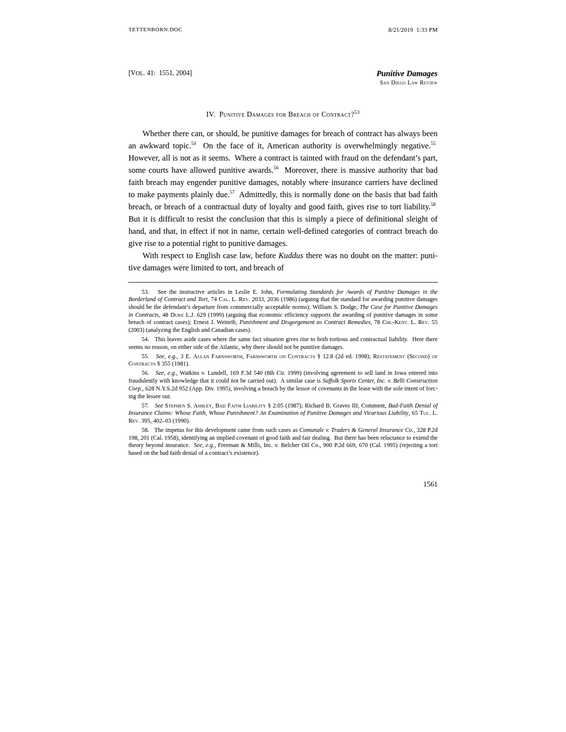Tettenborn.doc 8/21/2019 1:33 PM
[VOL. 41: 1551, 2004]
Punitive Damages San Diego Law Review
IV. Punitive Damages for Breach of Contract?53
Whether there can, or should, be punitive damages for breach of contract has always been an awkward topic.54 On the face of it, American authority is overwhelmingly negative.55 However, all is not as it seems. Where a contract is tainted with fraud on the defendant’s part, some courts have allowed punitive awards.56 Moreover, there is massive authority that bad faith breach may engender punitive damages, notably where insurance carriers have declined to make payments plainly due.57 Admittedly, this is normally done on the basis that bad faith breach, or breach of a contractual duty of loyalty and good faith, gives rise to tort liability.58 But it is difficult to resist the conclusion that this is simply a piece of definitional sleight of hand, and that, in effect if not in name, certain well-defined categories of contract breach do give rise to a potential right to punitive damages.
With respect to English case law, before Kuddus there was no doubt on the matter: punitive damages were limited to tort, and breach of
53. See the instructive articles in Leslie E. John, Formulating Standards for Awards of Punitive Damages in the Borderland of Contract and Tort, 74 Cal. L. Rev. 2033, 2036 (1986) (arguing that the standard for awarding punitive damages should be the defendant’s departure from commercially acceptable norms); William S. Dodge, The Case for Punitive Damages in Contracts, 48 Duke L.J. 629 (1999) (arguing that economic efficiency supports the awarding of punitive damages in some breach of contract cases); Ernest J. Weinrib, Punishment and Disgorgement as Contract Remedies, 78 Chi.-Kent. L. Rev. 55 (2003) (analyzing the English and Canadian cases).
54. This leaves aside cases where the same fact situation gives rise to both tortious and contractual liability. Here there seems no reason, on either side of the Atlantic, why there should not be punitive damages.
55. See, e.g., 3 E. Allan Farnsworth, Farnsworth on Contracts § 12.8 (2d ed. 1998); Restatement (Second) of Contracts § 355 (1981).
56. See, e.g., Watkins v. Lundell, 169 F.3d 540 (8th Cir. 1999) (involving agreement to sell land in Iowa entered into fraudulently with knowledge that it could not be carried out). A similar case is Suffolk Sports Center, Inc. v. Belli Construction Corp., 628 N.Y.S.2d 952 (App. Div. 1995), involving a breach by the lessor of covenants in the lease with the sole intent of forcing the lessee out.
57. See Stephen S. Ashley, Bad Faith Liability § 2:05 (1987); Richard B. Graves III, Comment, Bad-Faith Denial of Insurance Claims: Whose Faith, Whose Punishment? An Examination of Punitive Damages and Vicarious Liability, 65 Tul. L. Rev. 395, 402–03 (1990).
58. The impetus for this development came from such cases as Comunale v. Traders & General Insurance Co., 328 P.2d 198, 201 (Cal. 1958), identifying an implied covenant of good faith and fair dealing. But there has been reluctance to extend the theory beyond insurance. See, e.g., Freeman & Mills, Inc. v. Belcher Oil Co., 900 P.2d 669, 670 (Cal. 1995) (rejecting a tort based on the bad faith denial of a contract’s existence).
1561